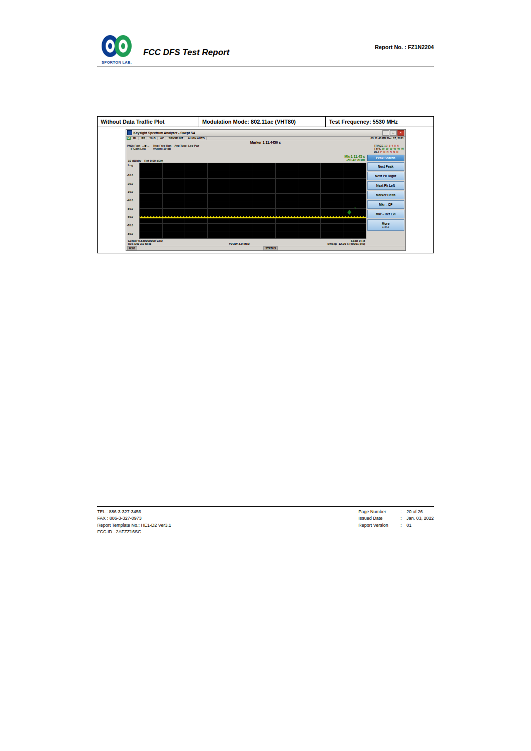SPORTON LAB.
FCC DFS Test Report
Report No. : FZ1N2204
| Without Data Traffic Plot | Modulation Mode: 802.11ac (VHT80) | Test Frequency: 5530 MHz |
| Keysight Spectrum Analyzer - Swept SA _ □ × M RL RF 50 Ω AC SENSE:INT ALIGN AUTO 03:11:46 PM Dec 07, 2021 Marker 1 11.4450 s PNO: Fast ↔▶↔ IFGain:Low Trig: Free Run #Atten: 10 dB Avg Type: Log-Pwr TRACE 1 2 3 4 5 6 TYPE W W W W W W DET P N N N N N 10 dB/div Ref 0.00 dBm Mkr1 11.45 s -59.42 dBm Log -10.0 -20.0 -30.0 -40.0 -50.0 -60.0 -70.0 -80.0 1 Center 5.530000000 GHz Span 0 Hz Res BW 3.0 MHz #VBW 3.0 MHz Sweep 12.00 s (40001 pts) Peak Search Next Peak Next Pk Right Next Pk Left Marker Delta Mkr→CF Mkr→Ref Lvl More 1 of 2 MSG STATUS |
TEL : 886-3-327-3456
FAX : 886-3-327-0973
Report Template No.: HE1-D2 Ver3.1
FCC ID : 2AFZZ16SG
Page Number: 20 of 26
Issued Date: Jan. 03, 2022
Report Version: 01